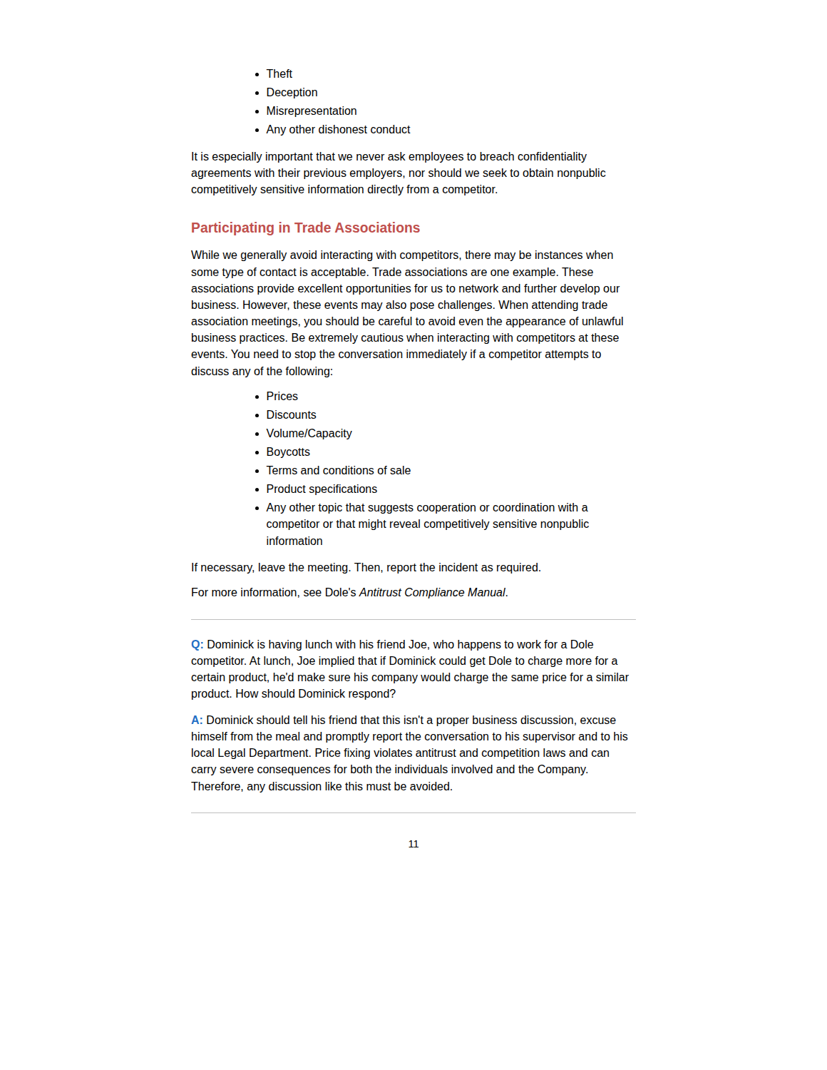Theft
Deception
Misrepresentation
Any other dishonest conduct
It is especially important that we never ask employees to breach confidentiality agreements with their previous employers, nor should we seek to obtain nonpublic competitively sensitive information directly from a competitor.
Participating in Trade Associations
While we generally avoid interacting with competitors, there may be instances when some type of contact is acceptable. Trade associations are one example. These associations provide excellent opportunities for us to network and further develop our business. However, these events may also pose challenges. When attending trade association meetings, you should be careful to avoid even the appearance of unlawful business practices. Be extremely cautious when interacting with competitors at these events. You need to stop the conversation immediately if a competitor attempts to discuss any of the following:
Prices
Discounts
Volume/Capacity
Boycotts
Terms and conditions of sale
Product specifications
Any other topic that suggests cooperation or coordination with a competitor or that might reveal competitively sensitive nonpublic information
If necessary, leave the meeting. Then, report the incident as required.
For more information, see Dole's Antitrust Compliance Manual.
Q: Dominick is having lunch with his friend Joe, who happens to work for a Dole competitor. At lunch, Joe implied that if Dominick could get Dole to charge more for a certain product, he'd make sure his company would charge the same price for a similar product. How should Dominick respond?
A: Dominick should tell his friend that this isn't a proper business discussion, excuse himself from the meal and promptly report the conversation to his supervisor and to his local Legal Department. Price fixing violates antitrust and competition laws and can carry severe consequences for both the individuals involved and the Company. Therefore, any discussion like this must be avoided.
11